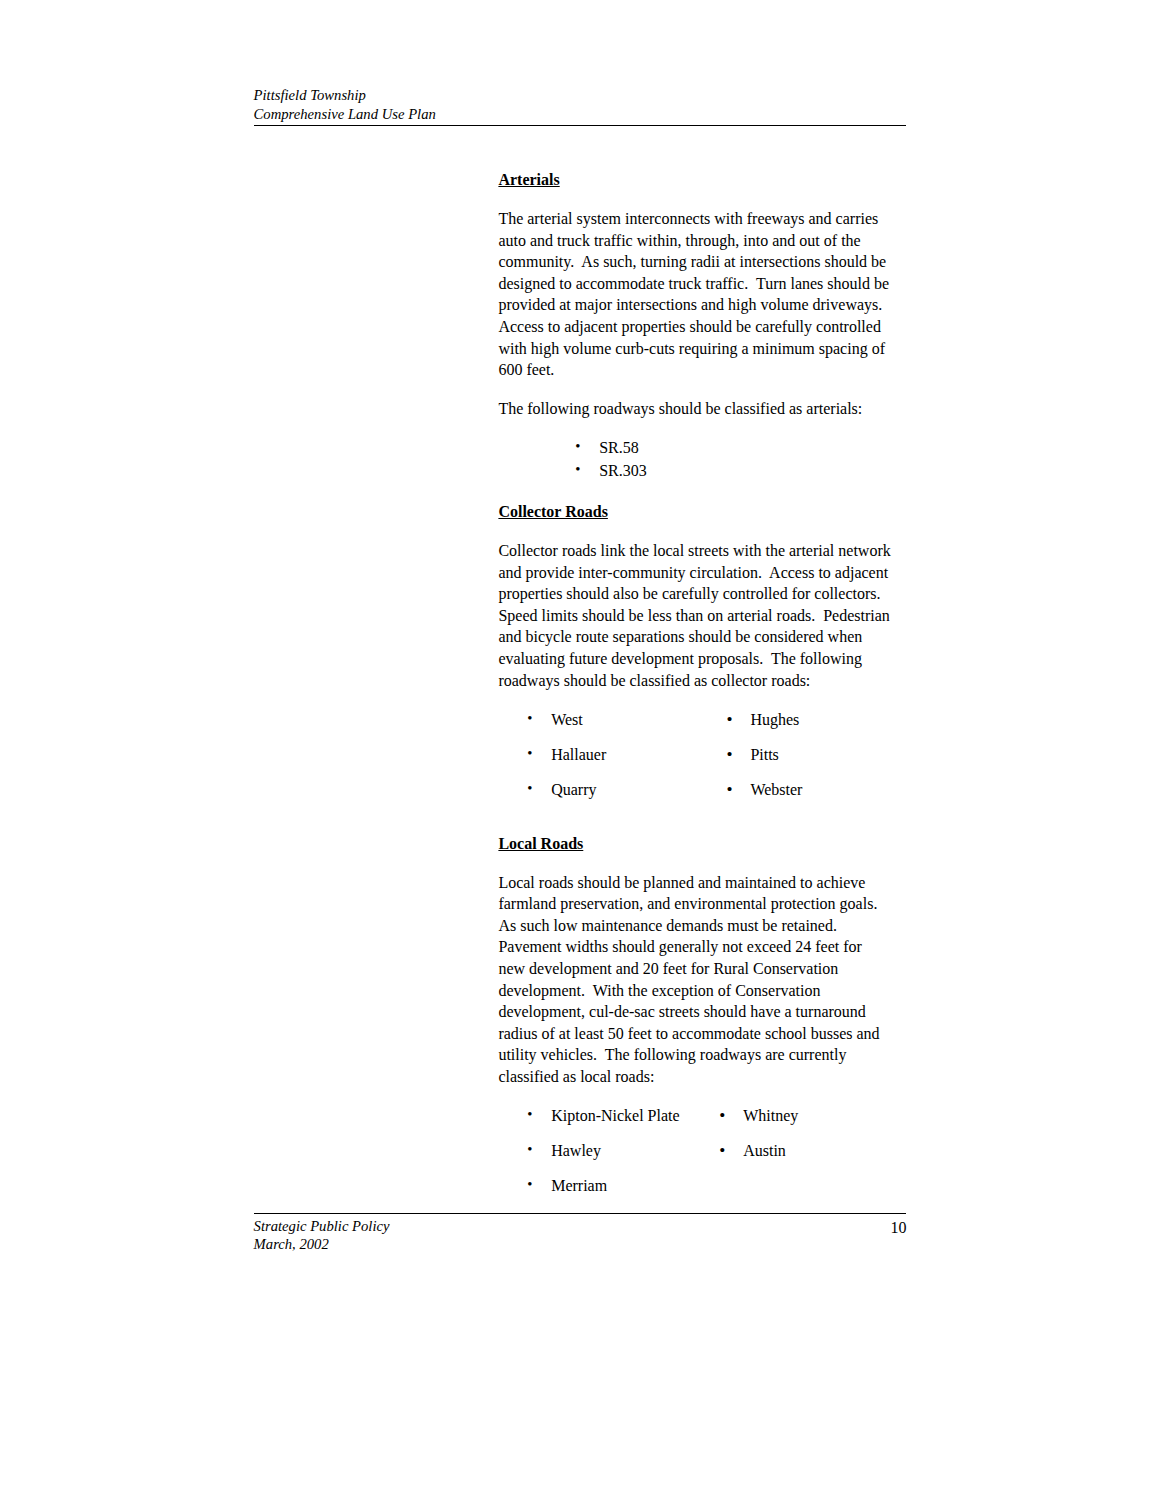Pittsfield Township
Comprehensive Land Use Plan
Arterials
The arterial system interconnects with freeways and carries auto and truck traffic within, through, into and out of the community. As such, turning radii at intersections should be designed to accommodate truck traffic. Turn lanes should be provided at major intersections and high volume driveways. Access to adjacent properties should be carefully controlled with high volume curb-cuts requiring a minimum spacing of 600 feet.
The following roadways should be classified as arterials:
SR.58
SR.303
Collector Roads
Collector roads link the local streets with the arterial network and provide inter-community circulation. Access to adjacent properties should also be carefully controlled for collectors. Speed limits should be less than on arterial roads. Pedestrian and bicycle route separations should be considered when evaluating future development proposals. The following roadways should be classified as collector roads:
West
Hallauer
Quarry
Hughes
Pitts
Webster
Local Roads
Local roads should be planned and maintained to achieve farmland preservation, and environmental protection goals. As such low maintenance demands must be retained. Pavement widths should generally not exceed 24 feet for new development and 20 feet for Rural Conservation development. With the exception of Conservation development, cul-de-sac streets should have a turnaround radius of at least 50 feet to accommodate school busses and utility vehicles. The following roadways are currently classified as local roads:
Kipton-Nickel Plate
Hawley
Merriam
Whitney
Austin
Strategic Public Policy
March, 2002
10